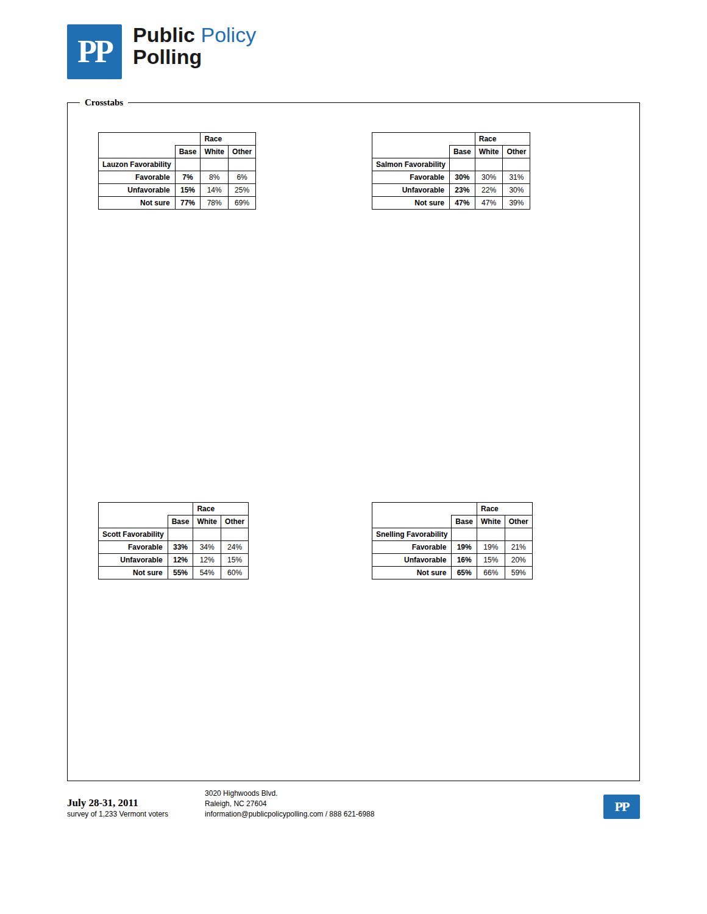PP
Public Policy
Polling
Crosstabs
| / / / Race / / / Base / White / Other / / Lauzon Favorability / / / / / Favorable / 7% / 8% / 6% / / Unfavorable / 15% / 14% / 25% / / Not sure / 77% / 78% / 69% / | / / / Race / / / Base / White / Other / / Salmon Favorability / / / / / Favorable / 30% / 30% / 31% / / Unfavorable / 23% / 22% / 30% / / Not sure / 47% / 47% / 39% / |
| / / / Race / / / Base / White / Other / / Scott Favorability / / / / / Favorable / 33% / 34% / 24% / / Unfavorable / 12% / 12% / 15% / / Not sure / 55% / 54% / 60% / | / / / Race / / / Base / White / Other / / Snelling Favorability / / / / / Favorable / 19% / 19% / 21% / / Unfavorable / 16% / 15% / 20% / / Not sure / 65% / 66% / 59% / |
July 28-31, 2011
survey of 1,233 Vermont voters
3020 Highwoods Blvd.
Raleigh, NC 27604
information@publicpolicypolling.com / 888 621-6988
PP